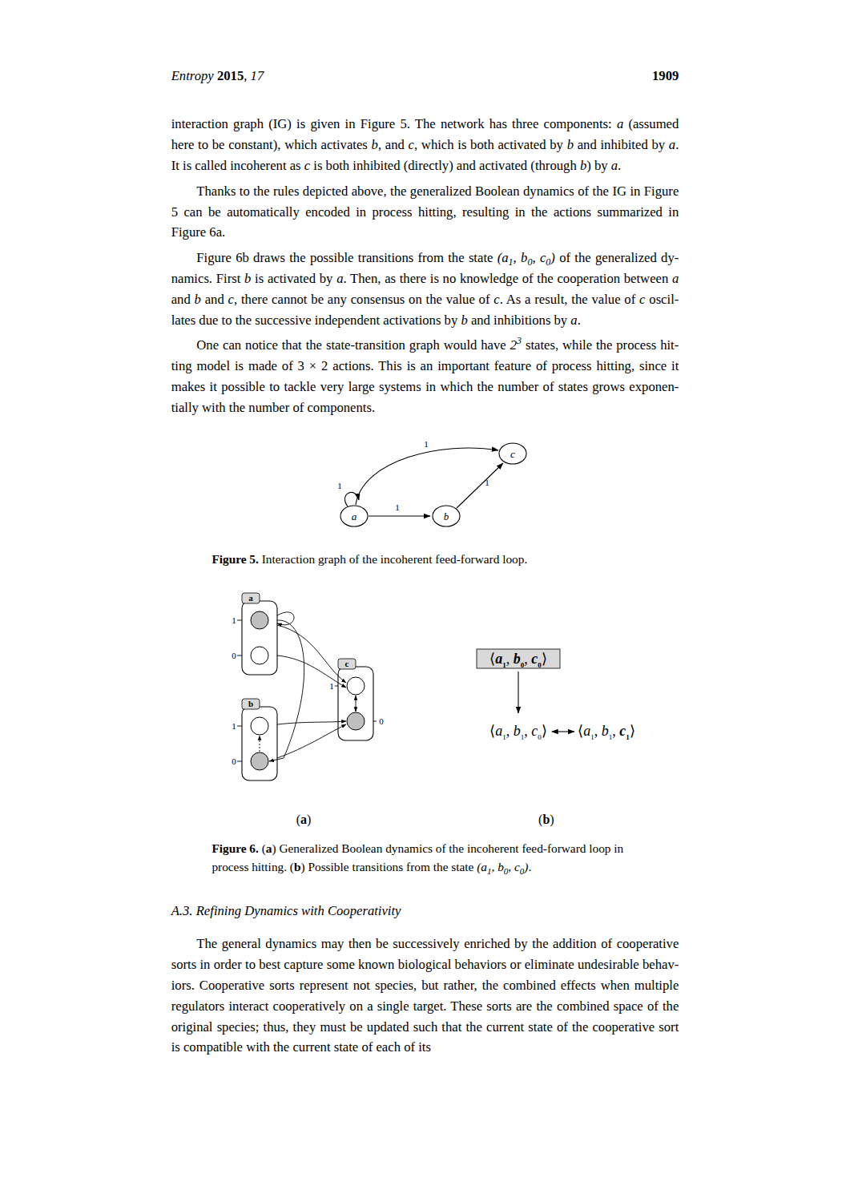Entropy 2015, 17
1909
interaction graph (IG) is given in Figure 5. The network has three components: a (assumed here to be constant), which activates b, and c, which is both activated by b and inhibited by a. It is called incoherent as c is both inhibited (directly) and activated (through b) by a.
Thanks to the rules depicted above, the generalized Boolean dynamics of the IG in Figure 5 can be automatically encoded in process hitting, resulting in the actions summarized in Figure 6a.
Figure 6b draws the possible transitions from the state (a1, b0, c0) of the generalized dynamics. First b is activated by a. Then, as there is no knowledge of the cooperation between a and b and c, there cannot be any consensus on the value of c. As a result, the value of c oscillates due to the successive independent activations by b and inhibitions by a.
One can notice that the state-transition graph would have 23 states, while the process hitting model is made of 3 × 2 actions. This is an important feature of process hitting, since it makes it possible to tackle very large systems in which the number of states grows exponentially with the number of components.
a b c 1 1 1 1
Figure 5. Interaction graph of the incoherent feed-forward loop.
a 1 0 b 1 0 c 1 0
(a)
⟨a1, b0, c0⟩ ⟨a1, b1, c0⟩ ⟨a1, b1, c1⟩
(b)
Figure 6. (a) Generalized Boolean dynamics of the incoherent feed-forward loop in process hitting. (b) Possible transitions from the state (a1, b0, c0).
A.3. Refining Dynamics with Cooperativity
The general dynamics may then be successively enriched by the addition of cooperative sorts in order to best capture some known biological behaviors or eliminate undesirable behaviors. Cooperative sorts represent not species, but rather, the combined effects when multiple regulators interact cooperatively on a single target. These sorts are the combined space of the original species; thus, they must be updated such that the current state of the cooperative sort is compatible with the current state of each of its